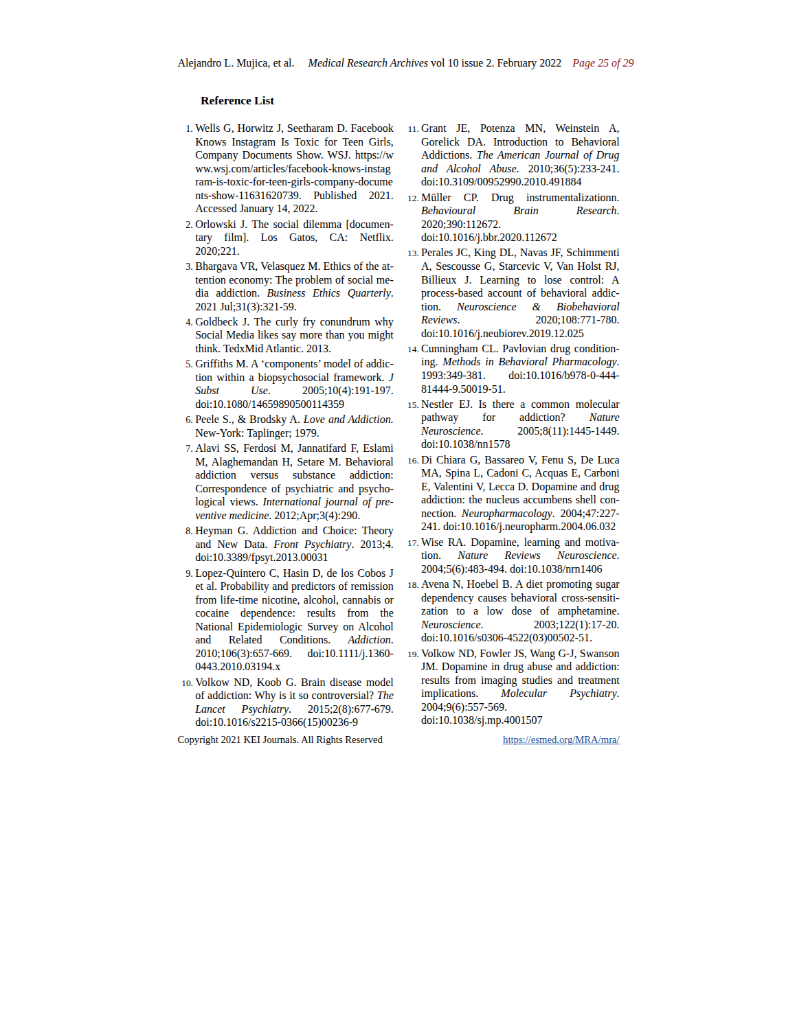Alejandro L. Mujica, et al. Medical Research Archives vol 10 issue 2. February 2022
Page 25 of 29
Reference List
Wells G, Horwitz J, Seetharam D. Facebook Knows Instagram Is Toxic for Teen Girls, Company Documents Show. WSJ. https://www.wsj.com/articles/facebook-knows-instagram-is-toxic-for-teen-girls-company-documents-show-11631620739. Published 2021. Accessed January 14, 2022.
Orlowski J. The social dilemma [documentary film]. Los Gatos, CA: Netflix. 2020;221.
Bhargava VR, Velasquez M. Ethics of the attention economy: The problem of social media addiction. Business Ethics Quarterly. 2021 Jul;31(3):321-59.
Goldbeck J. The curly fry conundrum why Social Media likes say more than you might think. TedxMid Atlantic. 2013.
Griffiths M. A ‘components’ model of addiction within a biopsychosocial framework. J Subst Use. 2005;10(4):191-197. doi:10.1080/14659890500114359
Peele S., & Brodsky A. Love and Addiction. New-York: Taplinger; 1979.
Alavi SS, Ferdosi M, Jannatifard F, Eslami M, Alaghemandan H, Setare M. Behavioral addiction versus substance addiction: Correspondence of psychiatric and psychological views. International journal of preventive medicine. 2012;Apr;3(4):290.
Heyman G. Addiction and Choice: Theory and New Data. Front Psychiatry. 2013;4. doi:10.3389/fpsyt.2013.00031
Lopez-Quintero C, Hasin D, de los Cobos J et al. Probability and predictors of remission from life-time nicotine, alcohol, cannabis or cocaine dependence: results from the National Epidemiologic Survey on Alcohol and Related Conditions. Addiction. 2010;106(3):657-669. doi:10.1111/j.1360-0443.2010.03194.x
Volkow ND, Koob G. Brain disease model of addiction: Why is it so controversial? The Lancet Psychiatry. 2015;2(8):677-679. doi:10.1016/s2215-0366(15)00236-9
Grant JE, Potenza MN, Weinstein A, Gorelick DA. Introduction to Behavioral Addictions. The American Journal of Drug and Alcohol Abuse. 2010;36(5):233-241. doi:10.3109/00952990.2010.491884
Müller CP. Drug instrumentalizationn. Behavioural Brain Research. 2020;390:112672. doi:10.1016/j.bbr.2020.112672
Perales JC, King DL, Navas JF, Schimmenti A, Sescousse G, Starcevic V, Van Holst RJ, Billieux J. Learning to lose control: A process-based account of behavioral addiction. Neuroscience & Biobehavioral Reviews. 2020;108:771-780. doi:10.1016/j.neubiorev.2019.12.025
Cunningham CL. Pavlovian drug conditioning. Methods in Behavioral Pharmacology. 1993:349-381. doi:10.1016/b978-0-444-81444-9.50019-51.
Nestler EJ. Is there a common molecular pathway for addiction? Nature Neuroscience. 2005;8(11):1445-1449. doi:10.1038/nn1578
Di Chiara G, Bassareo V, Fenu S, De Luca MA, Spina L, Cadoni C, Acquas E, Carboni E, Valentini V, Lecca D. Dopamine and drug addiction: the nucleus accumbens shell connection. Neuropharmacology. 2004;47:227-241. doi:10.1016/j.neuropharm.2004.06.032
Wise RA. Dopamine, learning and motivation. Nature Reviews Neuroscience. 2004;5(6):483-494. doi:10.1038/nrn1406
Avena N, Hoebel B. A diet promoting sugar dependency causes behavioral cross-sensitization to a low dose of amphetamine. Neuroscience. 2003;122(1):17-20. doi:10.1016/s0306-4522(03)00502-51.
Volkow ND, Fowler JS, Wang G-J, Swanson JM. Dopamine in drug abuse and addiction: results from imaging studies and treatment implications. Molecular Psychiatry. 2004;9(6):557-569. doi:10.1038/sj.mp.4001507
Copyright 2021 KEI Journals. All Rights Reserved
https://esmed.org/MRA/mra/